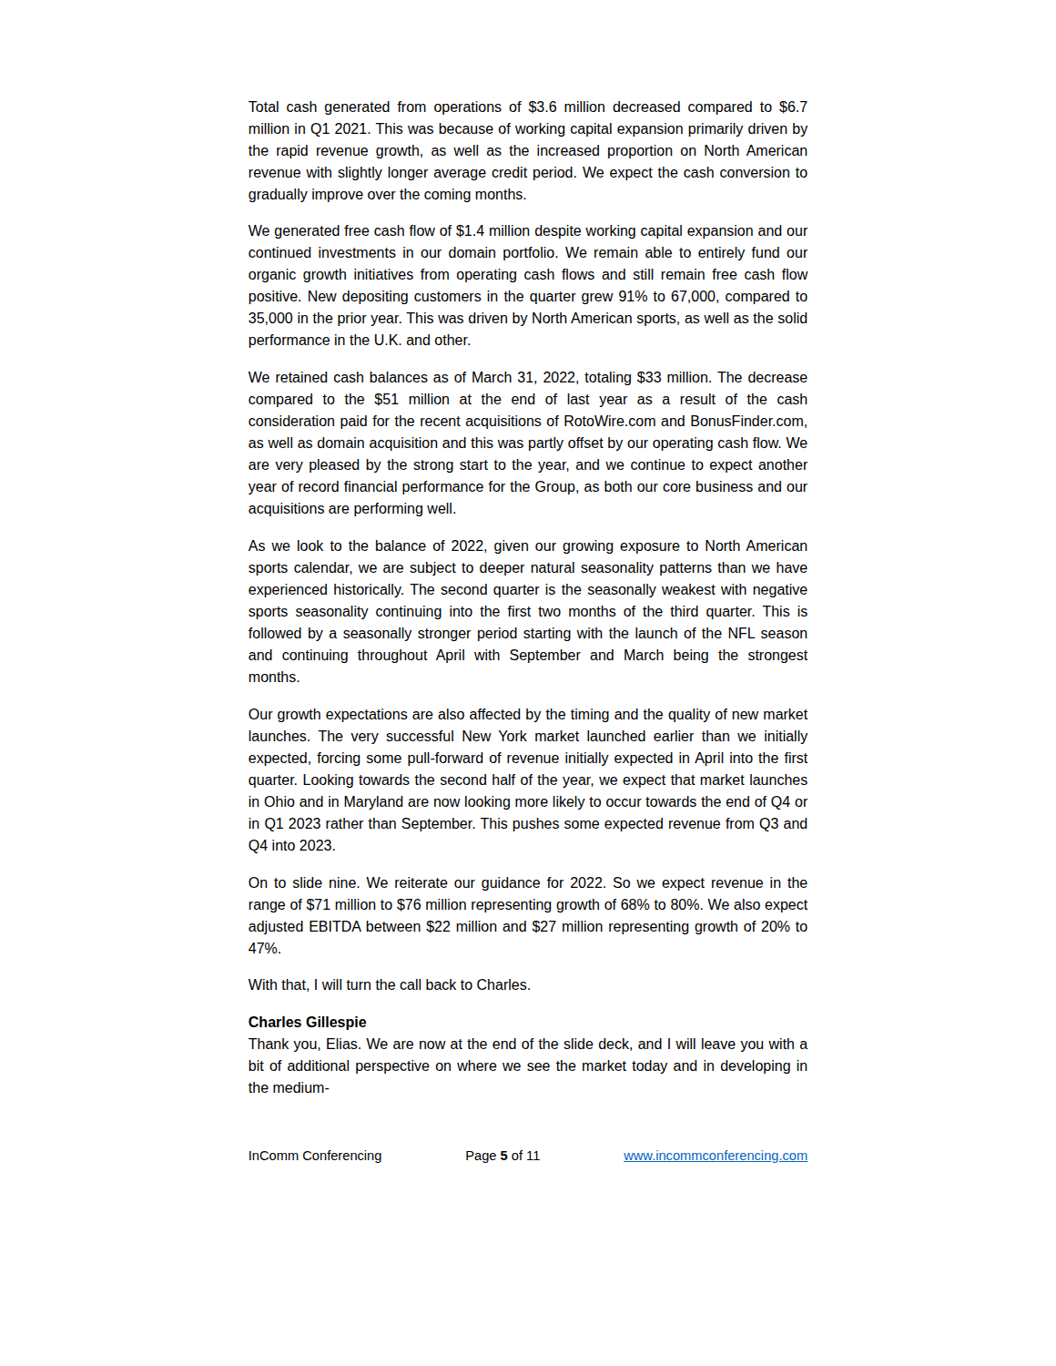Total cash generated from operations of $3.6 million decreased compared to $6.7 million in Q1 2021. This was because of working capital expansion primarily driven by the rapid revenue growth, as well as the increased proportion on North American revenue with slightly longer average credit period. We expect the cash conversion to gradually improve over the coming months.
We generated free cash flow of $1.4 million despite working capital expansion and our continued investments in our domain portfolio. We remain able to entirely fund our organic growth initiatives from operating cash flows and still remain free cash flow positive. New depositing customers in the quarter grew 91% to 67,000, compared to 35,000 in the prior year. This was driven by North American sports, as well as the solid performance in the U.K. and other.
We retained cash balances as of March 31, 2022, totaling $33 million. The decrease compared to the $51 million at the end of last year as a result of the cash consideration paid for the recent acquisitions of RotoWire.com and BonusFinder.com, as well as domain acquisition and this was partly offset by our operating cash flow. We are very pleased by the strong start to the year, and we continue to expect another year of record financial performance for the Group, as both our core business and our acquisitions are performing well.
As we look to the balance of 2022, given our growing exposure to North American sports calendar, we are subject to deeper natural seasonality patterns than we have experienced historically. The second quarter is the seasonally weakest with negative sports seasonality continuing into the first two months of the third quarter. This is followed by a seasonally stronger period starting with the launch of the NFL season and continuing throughout April with September and March being the strongest months.
Our growth expectations are also affected by the timing and the quality of new market launches. The very successful New York market launched earlier than we initially expected, forcing some pull-forward of revenue initially expected in April into the first quarter. Looking towards the second half of the year, we expect that market launches in Ohio and in Maryland are now looking more likely to occur towards the end of Q4 or in Q1 2023 rather than September. This pushes some expected revenue from Q3 and Q4 into 2023.
On to slide nine. We reiterate our guidance for 2022. So we expect revenue in the range of $71 million to $76 million representing growth of 68% to 80%. We also expect adjusted EBITDA between $22 million and $27 million representing growth of 20% to 47%.
With that, I will turn the call back to Charles.
Charles Gillespie
Thank you, Elias. We are now at the end of the slide deck, and I will leave you with a bit of additional perspective on where we see the market today and in developing in the medium-
InComm Conferencing
Page 5 of 11
www.incommconferencing.com